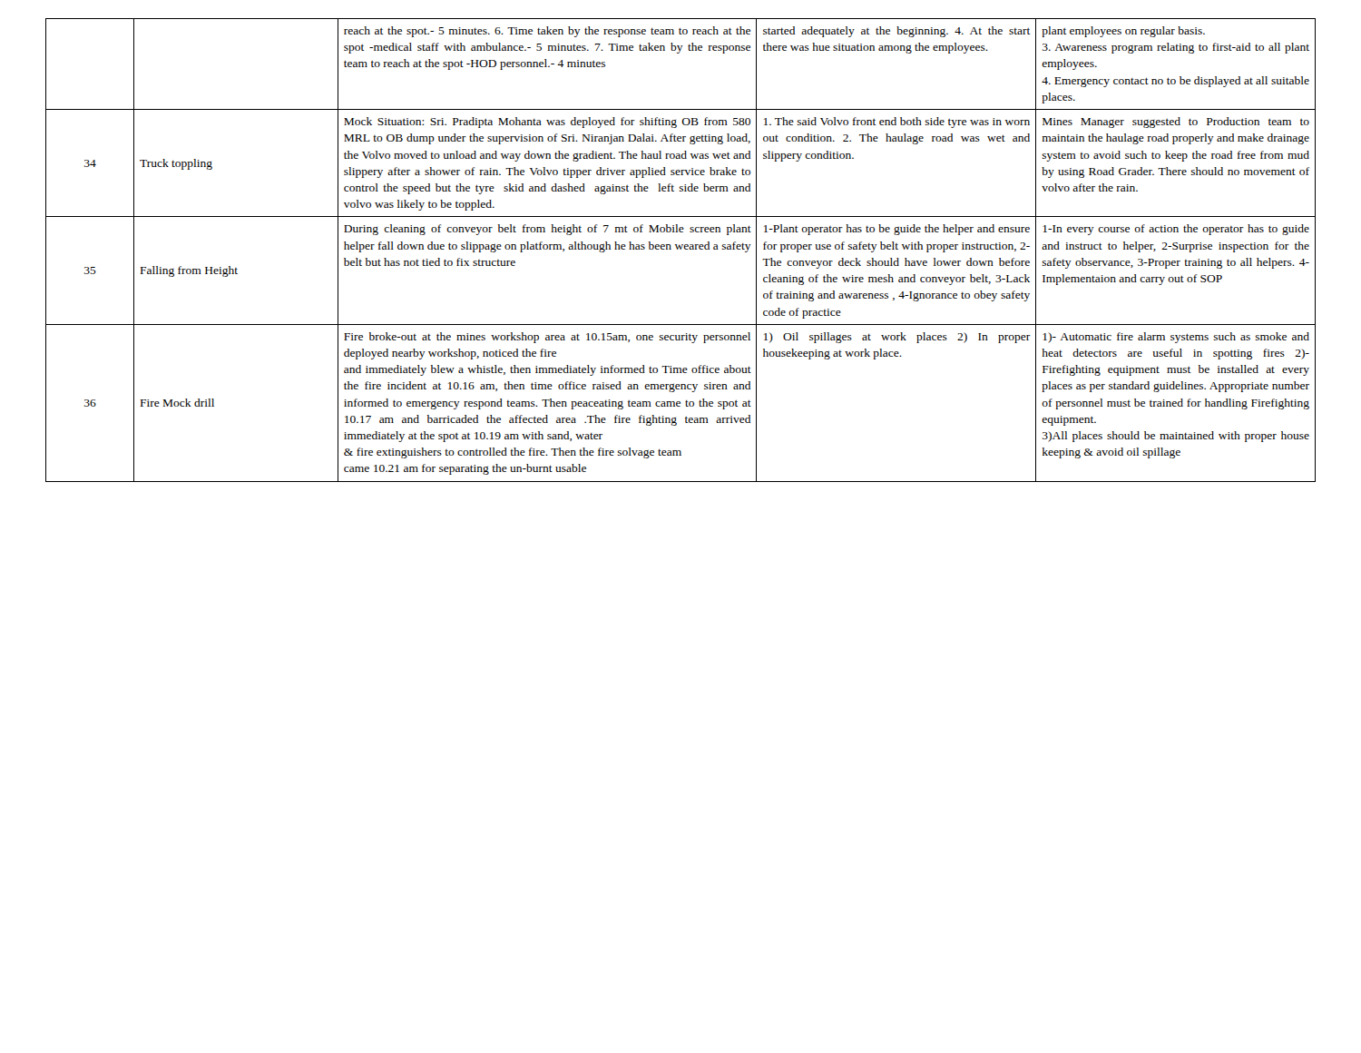| | | reach at the spot.- 5 minutes. 6. Time taken by the response team to reach at the spot -medical staff with ambulance.- 5 minutes. 7. Time taken by the response team to reach at the spot -HOD personnel.- 4 minutes | started adequately at the beginning. 4. At the start there was hue situation among the employees. | plant employees on regular basis. 3. Awareness program relating to first-aid to all plant employees. 4. Emergency contact no to be displayed at all suitable places. |
| 34 | Truck toppling | Mock Situation: Sri. Pradipta Mohanta was deployed for shifting OB from 580 MRL to OB dump under the supervision of Sri. Niranjan Dalai. After getting load, the Volvo moved to unload and way down the gradient. The haul road was wet and slippery after a shower of rain. The Volvo tipper driver applied service brake to control the speed but the tyre skid and dashed against the left side berm and volvo was likely to be toppled. | 1. The said Volvo front end both side tyre was in worn out condition. 2. The haulage road was wet and slippery condition. | Mines Manager suggested to Production team to maintain the haulage road properly and make drainage system to avoid such to keep the road free from mud by using Road Grader. There should no movement of volvo after the rain. |
| 35 | Falling from Height | During cleaning of conveyor belt from height of 7 mt of Mobile screen plant helper fall down due to slippage on platform, although he has been weared a safety belt but has not tied to fix structure | 1-Plant operator has to be guide the helper and ensure for proper use of safety belt with proper instruction, 2-The conveyor deck should have lower down before cleaning of the wire mesh and conveyor belt, 3-Lack of training and awareness , 4-Ignorance to obey safety code of practice | 1-In every course of action the operator has to guide and instruct to helper, 2-Surprise inspection for the safety observance, 3-Proper training to all helpers. 4-Implementaion and carry out of SOP |
| 36 | Fire Mock drill | Fire broke-out at the mines workshop area at 10.15am, one security personnel deployed nearby workshop, noticed the fire and immediately blew a whistle, then immediately informed to Time office about the fire incident at 10.16 am, then time office raised an emergency siren and informed to emergency respond teams. Then peaceating team came to the spot at 10.17 am and barricaded the affected area .The fire fighting team arrived immediately at the spot at 10.19 am with sand, water & fire extinguishers to controlled the fire. Then the fire solvage team came 10.21 am for separating the un-burnt usable | 1) Oil spillages at work places 2) In proper housekeeping at work place. | 1)- Automatic fire alarm systems such as smoke and heat detectors are useful in spotting fires 2)-Firefighting equipment must be installed at every places as per standard guidelines. Appropriate number of personnel must be trained for handling Firefighting equipment. 3)All places should be maintained with proper house keeping & avoid oil spillage |